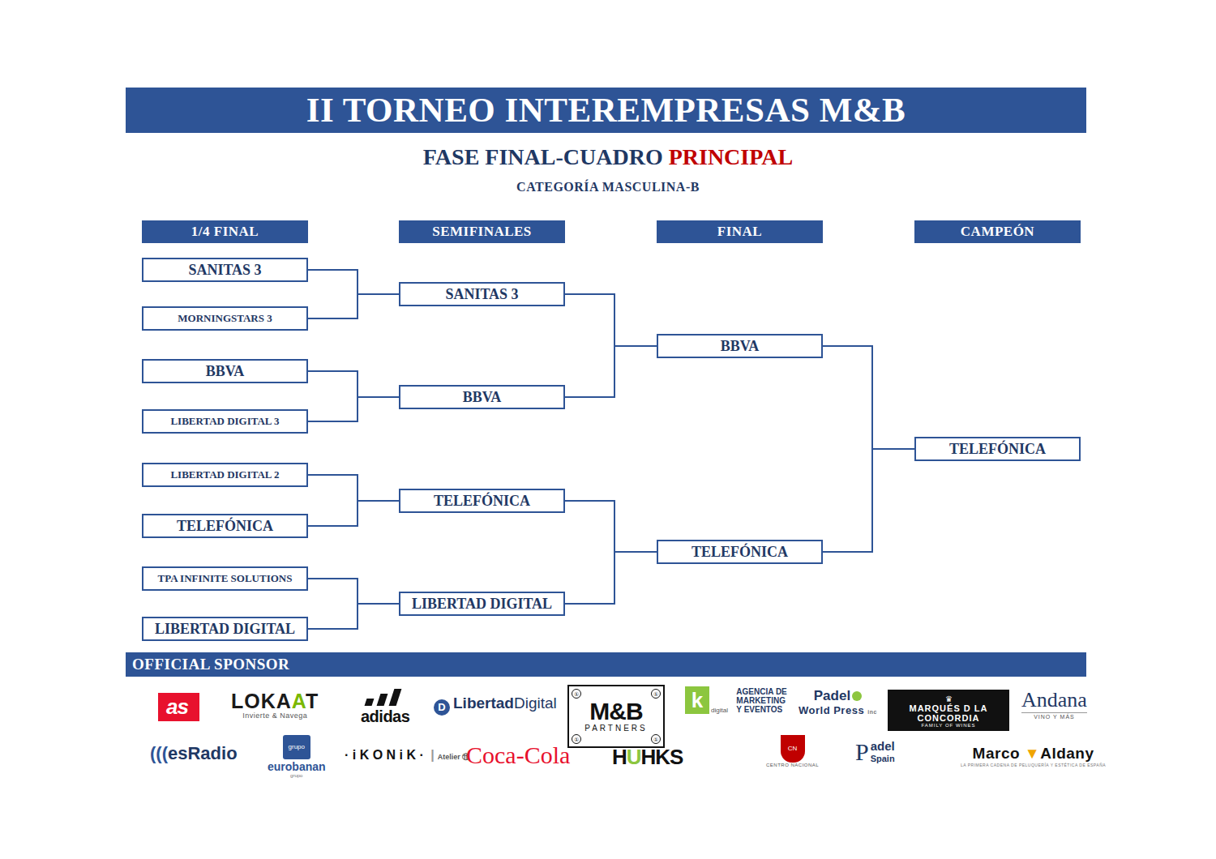II TORNEO INTEREMPRESAS M&B
FASE FINAL-CUADRO PRINCIPAL
CATEGORÍA MASCULINA-B
1/4 FINAL
SEMIFINALES
FINAL
CAMPEÓN
SANITAS 3
MORNINGSTARS 3
BBVA
LIBERTAD DIGITAL 3
LIBERTAD DIGITAL 2
TELEFÓNICA
TPA INFINITE SOLUTIONS
LIBERTAD DIGITAL
SANITAS 3
BBVA
TELEFÓNICA
LIBERTAD DIGITAL
BBVA
TELEFÓNICA
TELEFÓNICA
OFFICIAL SPONSOR
as
LOKAAT
Invierte & Navega
adidas
DLibertadDigital
①① ①①
M&B
PARTNERS
kdigital AGENCIA DE
MARKETING
Y EVENTOS
Padel
World Press inc
♛
MARQUÉS D LA CONCORDIA
FAMILY OF WINES
Andana
VINO Y MÁS
(((esRadio
grupo
eurobanan
grupo
· i K O N i K · |Atelier ⑪
Coca-Cola
HUHKS
CN
CENTRO NACIONAL
Padel
Spain
Marco ▼Aldany
LA PRIMERA CADENA DE PELUQUERÍA Y ESTÉTICA DE ESPAÑA